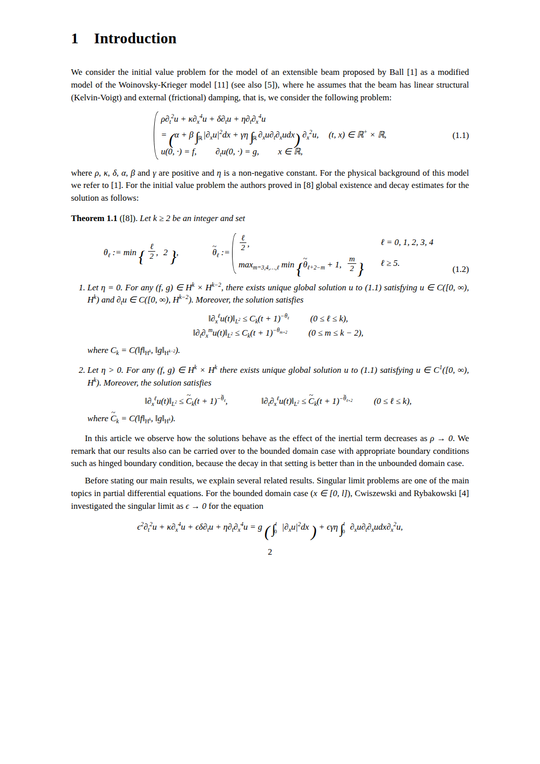1 Introduction
We consider the initial value problem for the model of an extensible beam proposed by Ball [1] as a modified model of the Woinovsky-Krieger model [11] (see also [5]), where he assumes that the beam has linear structural (Kelvin-Voigt) and external (frictional) damping, that is, we consider the following problem:
| ρ∂ t 2 u + κ∂ x 4 u + δ∂ t u + η∂ t ∂ x 4 u |
| = ( α + β ∫ ℝ /∂ x u/ 2 dx + γη ∫ ℝ ∂ x u∂ t ∂ x udx ) ∂ x 2 u, (t, x) ∈ ℝ + × ℝ, |
| u(0, ·) = f, ∂ t u(0, ·) = g, x ∈ ℝ, |
(1.1)
where ρ, κ, δ, α, β and γ are positive and η is a non-negative constant. For the physical background of this model we refer to [1]. For the initial value problem the authors proved in [8] global existence and decay estimates for the solution as follows:
Theorem 1.1 ([8]). Let k ≥ 2 be an integer and set
θℓ := min { ℓ 2, 2 }, ~θ ℓ :=
| ℓ 2 , | ℓ = 0, 1, 2, 3, 4 |
| max m=3,4,…,ℓ min { ~ θ ℓ+2−m + 1, m 2 } | ℓ ≥ 5. |
(1.2)
Let η = 0. For any (f, g) ∈ Hk × Hk−2, there exists unique global solution u to (1.1) satisfying u ∈ C([0, ∞), Hk) and ∂tu ∈ C([0, ∞), Hk−2). Moreover, the solution satisfies
‖∂xℓu(t)‖L2 ≤ Ck(t + 1)−θℓ (0 ≤ ℓ ≤ k),
‖∂t∂xmu(t)‖L2 ≤ Ck(t + 1)−θm+2 (0 ≤ m ≤ k − 2),
where Ck = C(‖f‖Hk, ‖g‖Hk−2).
Let η > 0. For any (f, g) ∈ Hk × Hk there exists unique global solution u to (1.1) satisfying u ∈ C1([0, ∞), Hk). Moreover, the solution satisfies
‖∂xℓu(t)‖L2 ≤ ~Ck(t + 1)−~θℓ, ‖∂t∂xℓu(t)‖L2 ≤ ~Ck(t + 1)−~θℓ+2 (0 ≤ ℓ ≤ k),
where ~C k = C(‖f‖Hk, ‖g‖Hk).
In this article we observe how the solutions behave as the effect of the inertial term decreases as ρ → 0. We remark that our results also can be carried over to the bounded domain case with appropriate boundary conditions such as hinged boundary condition, because the decay in that setting is better than in the unbounded domain case.
Before stating our main results, we explain several related results. Singular limit problems are one of the main topics in partial differential equations. For the bounded domain case (x ∈ [0, l]), Cwiszewski and Rybakowski [4] investigated the singular limit as ϵ → 0 for the equation
ϵ2∂t2u + κ∂x4u + ϵδ∂tu + η∂t∂x4u = g ( ∫0l |∂xu|2dx ) + ϵγη ∫0l ∂xu∂t∂xudx∂x2u,
2